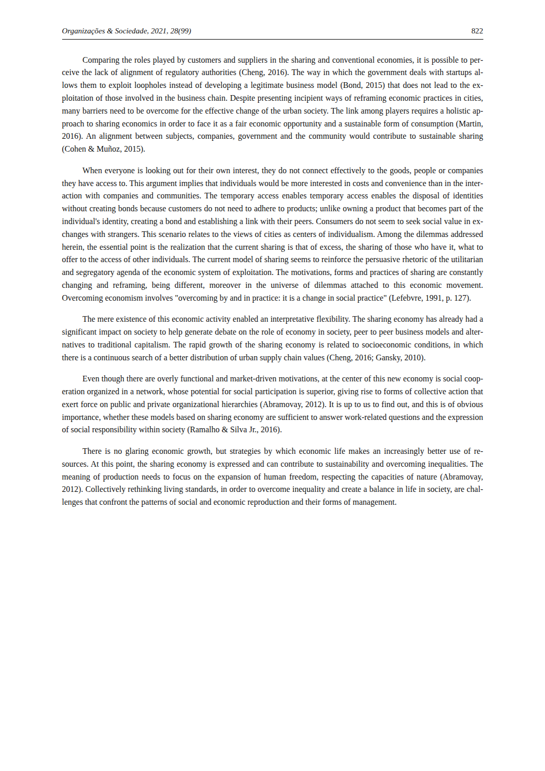Organizações & Sociedade, 2021, 28(99) 822
Comparing the roles played by customers and suppliers in the sharing and conventional economies, it is possible to perceive the lack of alignment of regulatory authorities (Cheng, 2016). The way in which the government deals with startups allows them to exploit loopholes instead of developing a legitimate business model (Bond, 2015) that does not lead to the exploitation of those involved in the business chain. Despite presenting incipient ways of reframing economic practices in cities, many barriers need to be overcome for the effective change of the urban society. The link among players requires a holistic approach to sharing economics in order to face it as a fair economic opportunity and a sustainable form of consumption (Martin, 2016). An alignment between subjects, companies, government and the community would contribute to sustainable sharing (Cohen & Muñoz, 2015).
When everyone is looking out for their own interest, they do not connect effectively to the goods, people or companies they have access to. This argument implies that individuals would be more interested in costs and convenience than in the interaction with companies and communities. The temporary access enables temporary access enables the disposal of identities without creating bonds because customers do not need to adhere to products; unlike owning a product that becomes part of the individual's identity, creating a bond and establishing a link with their peers. Consumers do not seem to seek social value in exchanges with strangers. This scenario relates to the views of cities as centers of individualism. Among the dilemmas addressed herein, the essential point is the realization that the current sharing is that of excess, the sharing of those who have it, what to offer to the access of other individuals. The current model of sharing seems to reinforce the persuasive rhetoric of the utilitarian and segregatory agenda of the economic system of exploitation. The motivations, forms and practices of sharing are constantly changing and reframing, being different, moreover in the universe of dilemmas attached to this economic movement. Overcoming economism involves "overcoming by and in practice: it is a change in social practice" (Lefebvre, 1991, p. 127).
The mere existence of this economic activity enabled an interpretative flexibility. The sharing economy has already had a significant impact on society to help generate debate on the role of economy in society, peer to peer business models and alternatives to traditional capitalism. The rapid growth of the sharing economy is related to socioeconomic conditions, in which there is a continuous search of a better distribution of urban supply chain values (Cheng, 2016; Gansky, 2010).
Even though there are overly functional and market-driven motivations, at the center of this new economy is social cooperation organized in a network, whose potential for social participation is superior, giving rise to forms of collective action that exert force on public and private organizational hierarchies (Abramovay, 2012). It is up to us to find out, and this is of obvious importance, whether these models based on sharing economy are sufficient to answer work-related questions and the expression of social responsibility within society (Ramalho & Silva Jr., 2016).
There is no glaring economic growth, but strategies by which economic life makes an increasingly better use of resources. At this point, the sharing economy is expressed and can contribute to sustainability and overcoming inequalities. The meaning of production needs to focus on the expansion of human freedom, respecting the capacities of nature (Abramovay, 2012). Collectively rethinking living standards, in order to overcome inequality and create a balance in life in society, are challenges that confront the patterns of social and economic reproduction and their forms of management.